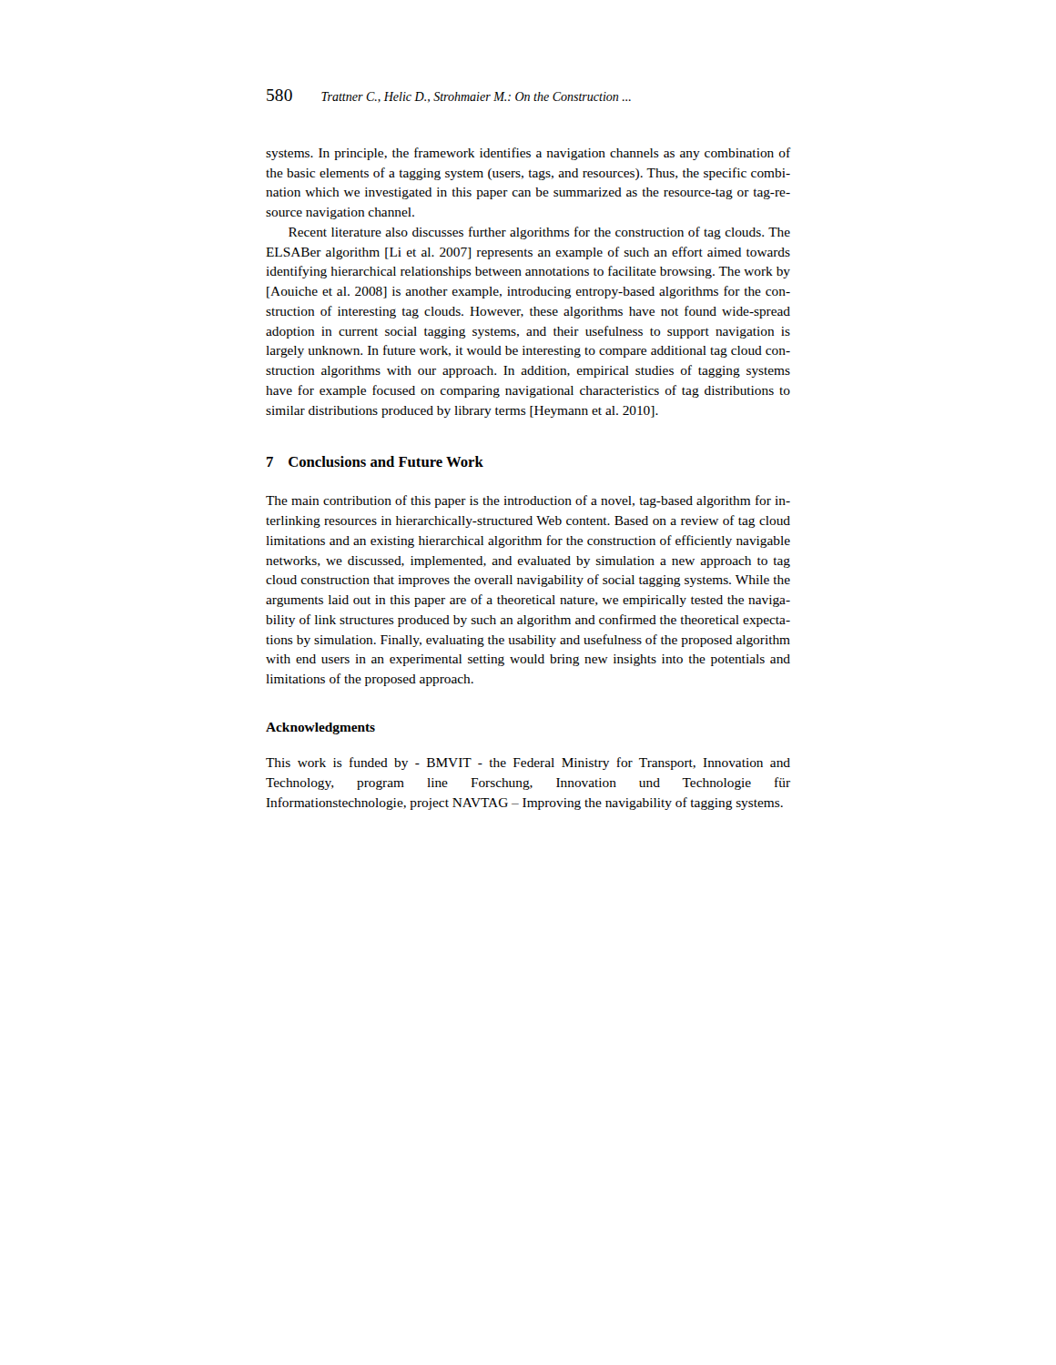580 Trattner C., Helic D., Strohmaier M.: On the Construction ...
systems. In principle, the framework identifies a navigation channels as any combination of the basic elements of a tagging system (users, tags, and resources). Thus, the specific combination which we investigated in this paper can be summarized as the resource-tag or tag-resource navigation channel.
Recent literature also discusses further algorithms for the construction of tag clouds. The ELSABer algorithm [Li et al. 2007] represents an example of such an effort aimed towards identifying hierarchical relationships between annotations to facilitate browsing. The work by [Aouiche et al. 2008] is another example, introducing entropy-based algorithms for the construction of interesting tag clouds. However, these algorithms have not found wide-spread adoption in current social tagging systems, and their usefulness to support navigation is largely unknown. In future work, it would be interesting to compare additional tag cloud construction algorithms with our approach. In addition, empirical studies of tagging systems have for example focused on comparing navigational characteristics of tag distributions to similar distributions produced by library terms [Heymann et al. 2010].
7 Conclusions and Future Work
The main contribution of this paper is the introduction of a novel, tag-based algorithm for interlinking resources in hierarchically-structured Web content. Based on a review of tag cloud limitations and an existing hierarchical algorithm for the construction of efficiently navigable networks, we discussed, implemented, and evaluated by simulation a new approach to tag cloud construction that improves the overall navigability of social tagging systems. While the arguments laid out in this paper are of a theoretical nature, we empirically tested the navigability of link structures produced by such an algorithm and confirmed the theoretical expectations by simulation. Finally, evaluating the usability and usefulness of the proposed algorithm with end users in an experimental setting would bring new insights into the potentials and limitations of the proposed approach.
Acknowledgments
This work is funded by - BMVIT - the Federal Ministry for Transport, Innovation and Technology, program line Forschung, Innovation und Technologie für Informationstechnologie, project NAVTAG – Improving the navigability of tagging systems.